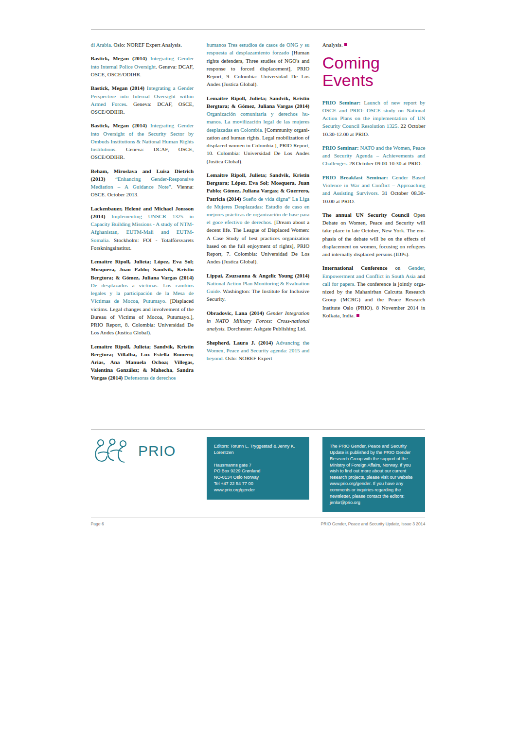di Arabia. Oslo: NOREF Expert Analysis.
Bastick, Megan (2014) Integrating Gender into Internal Police Oversight. Geneva: DCAF, OSCE, OSCE/ODIHR.
Bastick, Megan (2014) Integrating a Gender Perspective into Internal Oversight within Armed Forces. Geneva: DCAF, OSCE, OSCE/ODIHR.
Bastick, Megan (2014) Integrating Gender into Oversight of the Security Sector by Ombuds Institutions & National Human Rights Institutions. Geneva: DCAF, OSCE, OSCE/ODIHR.
Beham, Miroslava and Luisa Dietrich (2013) “Enhancing Gender-Responsive Mediation – A Guidance Note”. Vienna: OSCE. October 2013.
Lackenbauer, Helené and Michael Jonsson (2014) Implementing UNSCR 1325 in Capacity Building Missions - A study of NTM-Afghanistan, EUTM-Mali and EUTM-Somalia. Stockholm: FOI - Totalförsvarets Forskningsinstitut.
Lemaitre Ripoll, Julieta; López, Eva Sol; Mosquera, Juan Pablo; Sandvik, Kristin Bergtora; & Gómez, Juliana Vargas (2014) De desplazados a víctimas. Los cambios legales y la participación de la Mesa de Víctimas de Mocoa, Putumayo. [Displaced victims. Legal changes and involvement of the Bureau of Victims of Mocoa, Putumayo.], PRIO Report, 8. Colombia: Universidad De Los Andes (Justica Global).
Lemaitre Ripoll, Julieta; Sandvik, Kristin Bergtora; Villalba, Luz Estella Romero; Arias, Ana Manuela Ochoa; Villegas, Valentina González; & Mahecha, Sandra Vargas (2014) Defensoras de derechos
humanos Tres estudios de casos de ONG y su respuesta al desplazamiento forzado [Human rights defenders, Three studies of NGO's and response to forced displacement], PRIO Report, 9. Colombia: Universidad De Los Andes (Justica Global).
Lemaitre Ripoll, Julieta; Sandvik, Kristin Bergtora; & Gómez, Juliana Vargas (2014) Organización comunitaria y derechos humanos. La movilización legal de las mujeres desplazadas en Colombia. [Community organization and human rights. Legal mobilization of displaced women in Colombia.], PRIO Report, 10. Colombia: Universidad De Los Andes (Justica Global).
Lemaitre Ripoll, Julieta; Sandvik, Kristin Bergtora; López, Eva Sol; Mosquera, Juan Pablo; Gómez, Juliana Vargas; & Guerrero, Patricia (2014) Sueño de vida digna” La Liga de Mujeres Desplazadas: Estudio de caso en mejores prácticas de organización de base para el goce efectivo de derechos. [Dream about a decent life. The League of Displaced Women: A Case Study of best practices organization based on the full enjoyment of rights], PRIO Report, 7. Colombia: Universidad De Los Andes (Justica Global).
Lippai, Zsuzsanna & Angelic Young (2014) National Action Plan Monitoring & Evaluation Guide. Washington: The Institute for Inclusive Security.
Obradovic, Lana (2014) Gender Integration in NATO Military Forces: Cross-national analysis. Dorchester: Ashgate Publishing Ltd.
Shepherd, Laura J. (2014) Advancing the Women, Peace and Security agenda: 2015 and beyond. Oslo: NOREF Expert
Analysis.
Coming Events
PRIO Seminar: Launch of new report by OSCE and PRIO: OSCE study on National Action Plans on the implementation of UN Security Council Resolution 1325. 22 October 10.30-12.00 at PRIO.
PRIO Seminar: NATO and the Women, Peace and Security Agenda – Achievements and Challenges. 28 October 09.00-10:30 at PRIO.
PRIO Breakfast Seminar: Gender Based Violence in War and Conflict – Approaching and Assisting Survivors. 31 October 08.30-10.00 at PRIO.
The annual UN Security Council Open Debate on Women, Peace and Security will take place in late October, New York. The emphasis of the debate will be on the effects of displacement on women, focusing on refugees and internally displaced persons (IDPs).
International Conference on Gender, Empowerment and Conflict in South Asia and call for papers. The conference is jointly organized by the Mahanirban Calcutta Research Group (MCRG) and the Peace Research Institute Oslo (PRIO). 8 November 2014 in Kolkata, India.
PRIO
Editors: Torunn L. Tryggestad & Jenny K. Lorentzen
Hausmanns gate 7
PO Box 9229 Grønland
NO-0134 Oslo Norway
Tel +47 22 54 77 00
www.prio.org/gender
The PRIO Gender, Peace and Security Update is published by the PRIO Gender Research Group with the support of the Ministry of Foreign Affairs, Norway. If you wish to find out more about our current research projects, please visit our website www.prio.org/gender. If you have any comments or inquiries regarding the newsletter, please contact the editors: jenlor@prio.org
Design: www.studiosju.no
Page 6 PRIO Gender, Peace and Security Update, Issue 3 2014